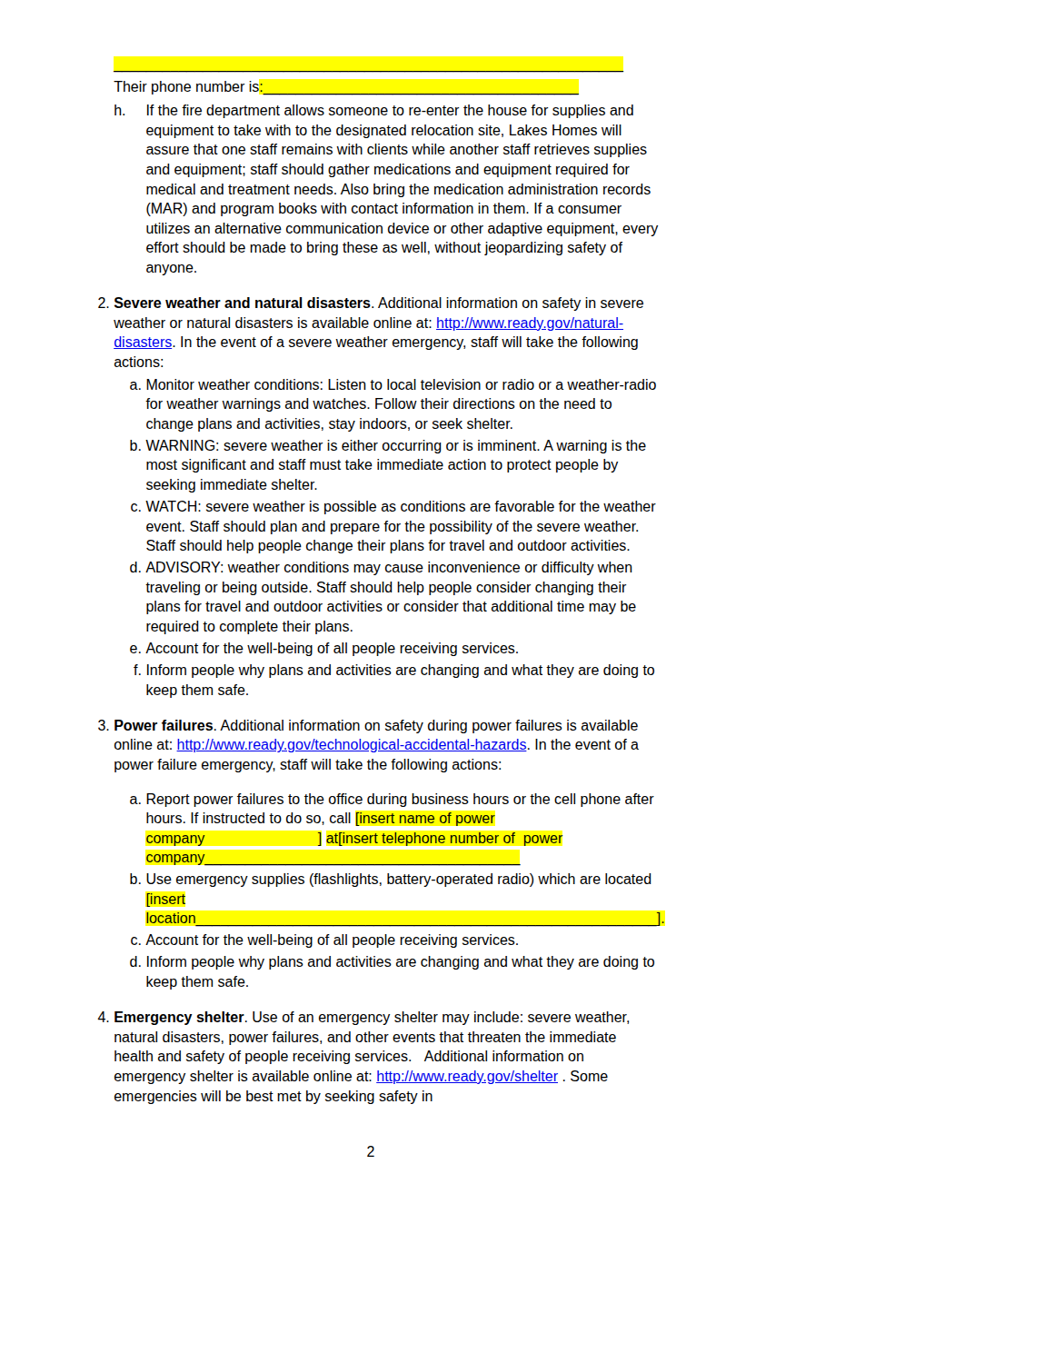_______________________________________________________________
Their phone number is:_______________________________________
h. If the fire department allows someone to re-enter the house for supplies and equipment to take with to the designated relocation site, Lakes Homes will assure that one staff remains with clients while another staff retrieves supplies and equipment; staff should gather medications and equipment required for medical and treatment needs. Also bring the medication administration records (MAR) and program books with contact information in them. If a consumer utilizes an alternative communication device or other adaptive equipment, every effort should be made to bring these as well, without jeopardizing safety of anyone.
Severe weather and natural disasters. Additional information on safety in severe weather or natural disasters is available online at: http://www.ready.gov/natural-disasters. In the event of a severe weather emergency, staff will take the following actions:
Monitor weather conditions: Listen to local television or radio or a weather-radio for weather warnings and watches. Follow their directions on the need to change plans and activities, stay indoors, or seek shelter.
WARNING: severe weather is either occurring or is imminent. A warning is the most significant and staff must take immediate action to protect people by seeking immediate shelter.
WATCH: severe weather is possible as conditions are favorable for the weather event. Staff should plan and prepare for the possibility of the severe weather. Staff should help people change their plans for travel and outdoor activities.
ADVISORY: weather conditions may cause inconvenience or difficulty when traveling or being outside. Staff should help people consider changing their plans for travel and outdoor activities or consider that additional time may be required to complete their plans.
Account for the well-being of all people receiving services.
Inform people why plans and activities are changing and what they are doing to keep them safe.
Power failures. Additional information on safety during power failures is available online at: http://www.ready.gov/technological-accidental-hazards. In the event of a power failure emergency, staff will take the following actions:
Report power failures to the office during business hours or the cell phone after hours. If instructed to do so, call [insert name of power company ] at[insert telephone number of power company_______________________________________
Use emergency supplies (flashlights, battery-operated radio) which are located [insert location_________________________________________________________].
Account for the well-being of all people receiving services.
Inform people why plans and activities are changing and what they are doing to keep them safe.
Emergency shelter. Use of an emergency shelter may include: severe weather, natural disasters, power failures, and other events that threaten the immediate health and safety of people receiving services. Additional information on emergency shelter is available online at: http://www.ready.gov/shelter . Some emergencies will be best met by seeking safety in
2